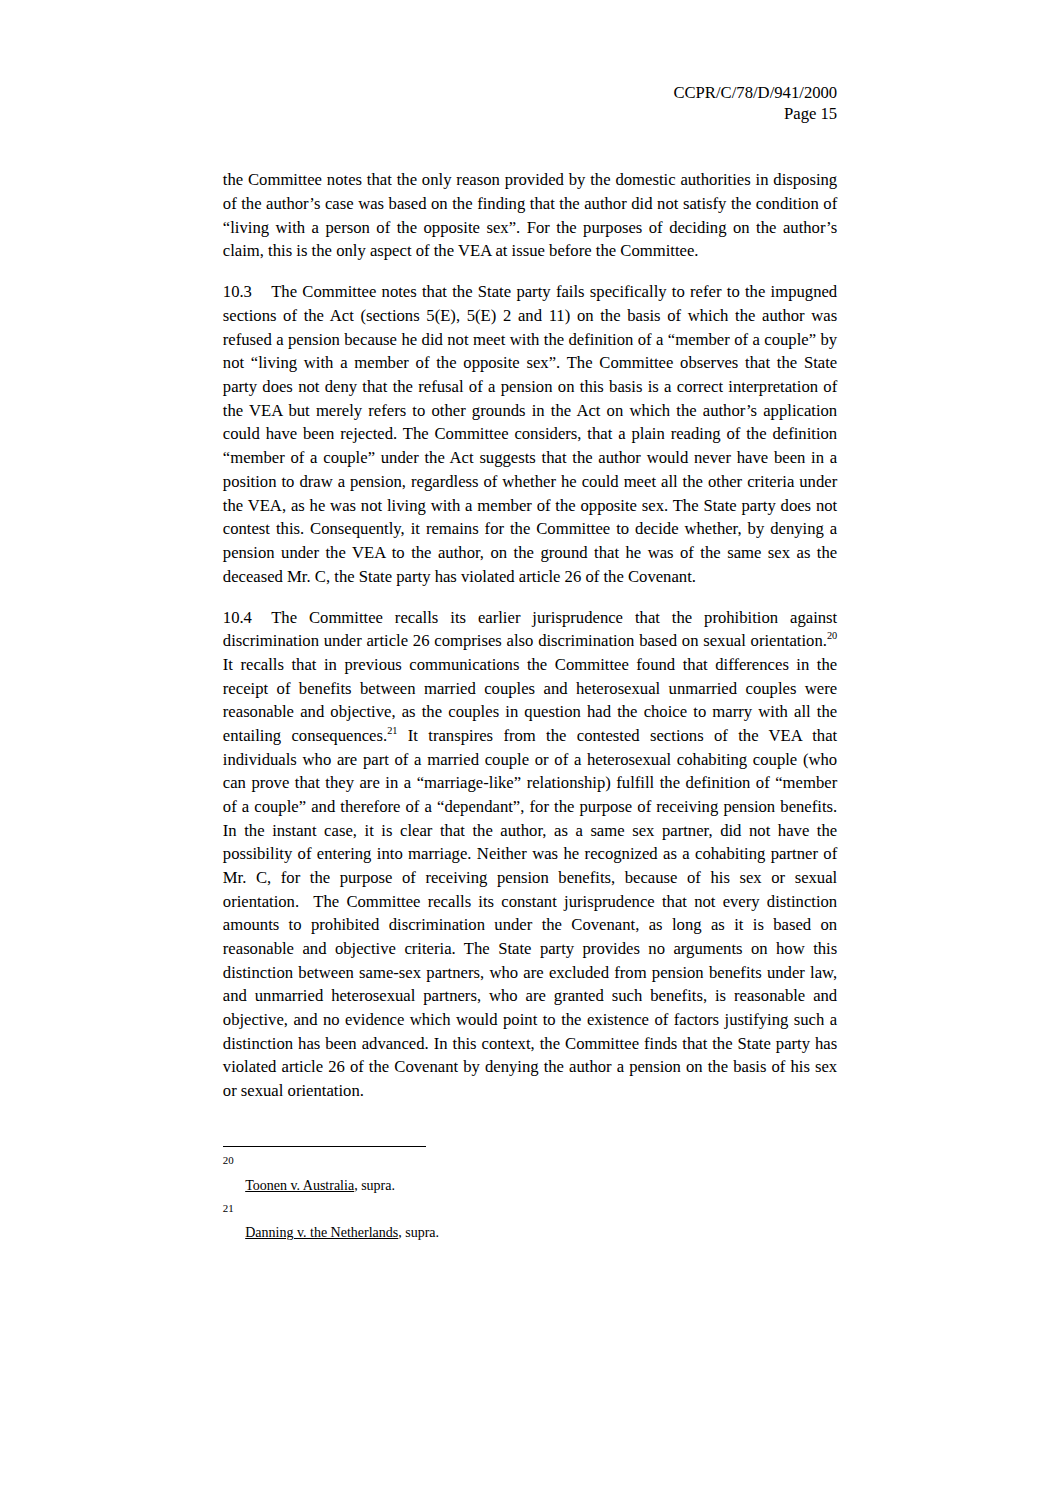CCPR/C/78/D/941/2000 Page 15
the Committee notes that the only reason provided by the domestic authorities in disposing of the author’s case was based on the finding that the author did not satisfy the condition of “living with a person of the opposite sex”. For the purposes of deciding on the author’s claim, this is the only aspect of the VEA at issue before the Committee.
10.3 The Committee notes that the State party fails specifically to refer to the impugned sections of the Act (sections 5(E), 5(E) 2 and 11) on the basis of which the author was refused a pension because he did not meet with the definition of a “member of a couple” by not “living with a member of the opposite sex”. The Committee observes that the State party does not deny that the refusal of a pension on this basis is a correct interpretation of the VEA but merely refers to other grounds in the Act on which the author’s application could have been rejected. The Committee considers, that a plain reading of the definition “member of a couple” under the Act suggests that the author would never have been in a position to draw a pension, regardless of whether he could meet all the other criteria under the VEA, as he was not living with a member of the opposite sex. The State party does not contest this. Consequently, it remains for the Committee to decide whether, by denying a pension under the VEA to the author, on the ground that he was of the same sex as the deceased Mr. C, the State party has violated article 26 of the Covenant.
10.4 The Committee recalls its earlier jurisprudence that the prohibition against discrimination under article 26 comprises also discrimination based on sexual orientation.20 It recalls that in previous communications the Committee found that differences in the receipt of benefits between married couples and heterosexual unmarried couples were reasonable and objective, as the couples in question had the choice to marry with all the entailing consequences.21 It transpires from the contested sections of the VEA that individuals who are part of a married couple or of a heterosexual cohabiting couple (who can prove that they are in a “marriage-like” relationship) fulfill the definition of “member of a couple” and therefore of a “dependant”, for the purpose of receiving pension benefits. In the instant case, it is clear that the author, as a same sex partner, did not have the possibility of entering into marriage. Neither was he recognized as a cohabiting partner of Mr. C, for the purpose of receiving pension benefits, because of his sex or sexual orientation. The Committee recalls its constant jurisprudence that not every distinction amounts to prohibited discrimination under the Covenant, as long as it is based on reasonable and objective criteria. The State party provides no arguments on how this distinction between same-sex partners, who are excluded from pension benefits under law, and unmarried heterosexual partners, who are granted such benefits, is reasonable and objective, and no evidence which would point to the existence of factors justifying such a distinction has been advanced. In this context, the Committee finds that the State party has violated article 26 of the Covenant by denying the author a pension on the basis of his sex or sexual orientation.
20
Toonen v. Australia, supra.
21
Danning v. the Netherlands, supra.